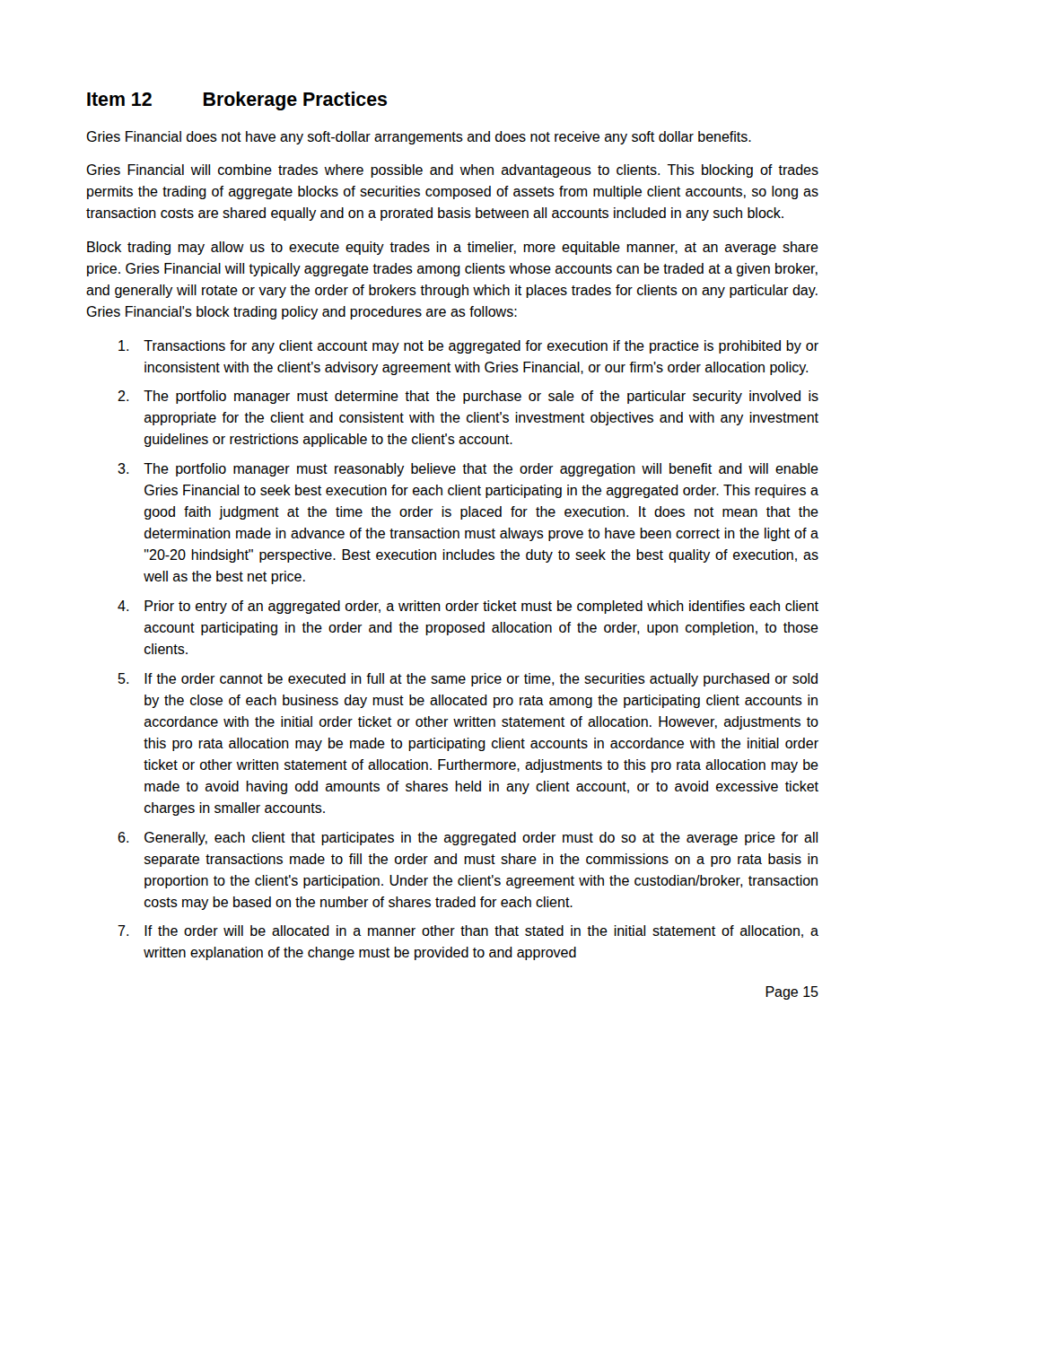Item 12 Brokerage Practices
Gries Financial does not have any soft-dollar arrangements and does not receive any soft dollar benefits.
Gries Financial will combine trades where possible and when advantageous to clients. This blocking of trades permits the trading of aggregate blocks of securities composed of assets from multiple client accounts, so long as transaction costs are shared equally and on a prorated basis between all accounts included in any such block.
Block trading may allow us to execute equity trades in a timelier, more equitable manner, at an average share price. Gries Financial will typically aggregate trades among clients whose accounts can be traded at a given broker, and generally will rotate or vary the order of brokers through which it places trades for clients on any particular day. Gries Financial's block trading policy and procedures are as follows:
Transactions for any client account may not be aggregated for execution if the practice is prohibited by or inconsistent with the client's advisory agreement with Gries Financial, or our firm's order allocation policy.
The portfolio manager must determine that the purchase or sale of the particular security involved is appropriate for the client and consistent with the client's investment objectives and with any investment guidelines or restrictions applicable to the client's account.
The portfolio manager must reasonably believe that the order aggregation will benefit and will enable Gries Financial to seek best execution for each client participating in the aggregated order. This requires a good faith judgment at the time the order is placed for the execution. It does not mean that the determination made in advance of the transaction must always prove to have been correct in the light of a "20-20 hindsight" perspective. Best execution includes the duty to seek the best quality of execution, as well as the best net price.
Prior to entry of an aggregated order, a written order ticket must be completed which identifies each client account participating in the order and the proposed allocation of the order, upon completion, to those clients.
If the order cannot be executed in full at the same price or time, the securities actually purchased or sold by the close of each business day must be allocated pro rata among the participating client accounts in accordance with the initial order ticket or other written statement of allocation. However, adjustments to this pro rata allocation may be made to participating client accounts in accordance with the initial order ticket or other written statement of allocation. Furthermore, adjustments to this pro rata allocation may be made to avoid having odd amounts of shares held in any client account, or to avoid excessive ticket charges in smaller accounts.
Generally, each client that participates in the aggregated order must do so at the average price for all separate transactions made to fill the order and must share in the commissions on a pro rata basis in proportion to the client's participation. Under the client's agreement with the custodian/broker, transaction costs may be based on the number of shares traded for each client.
If the order will be allocated in a manner other than that stated in the initial statement of allocation, a written explanation of the change must be provided to and approved
Page 15